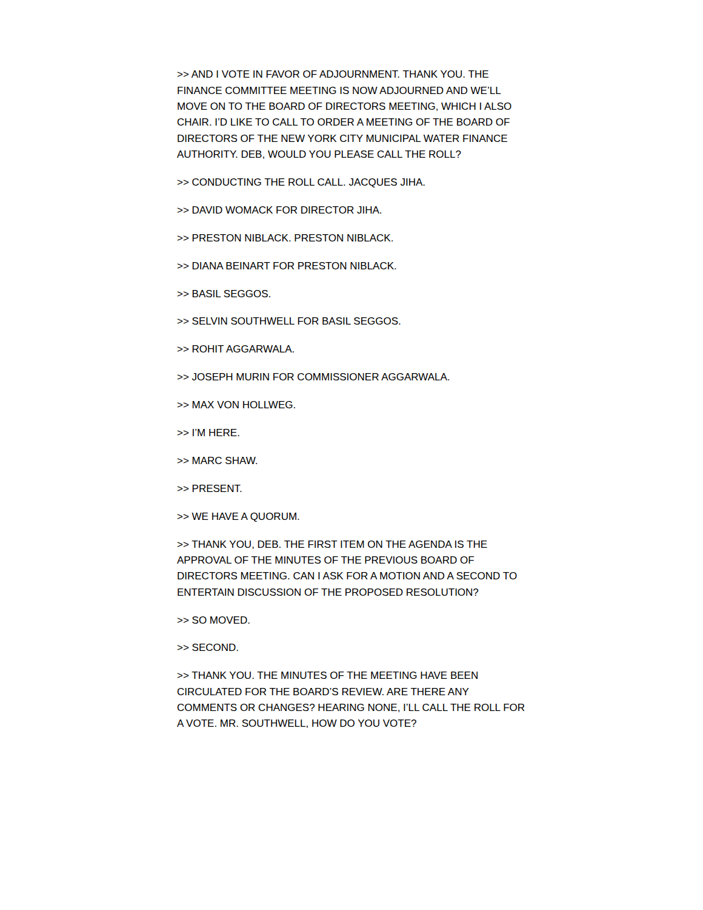>> AND I VOTE IN FAVOR OF ADJOURNMENT. THANK YOU. THE FINANCE COMMITTEE MEETING IS NOW ADJOURNED AND WE’LL MOVE ON TO THE BOARD OF DIRECTORS MEETING, WHICH I ALSO CHAIR. I’D LIKE TO CALL TO ORDER A MEETING OF THE BOARD OF DIRECTORS OF THE NEW YORK CITY MUNICIPAL WATER FINANCE AUTHORITY. DEB, WOULD YOU PLEASE CALL THE ROLL?
>> CONDUCTING THE ROLL CALL. JACQUES JIHA.
>> DAVID WOMACK FOR DIRECTOR JIHA.
>> PRESTON NIBLACK. PRESTON NIBLACK.
>> DIANA BEINART FOR PRESTON NIBLACK.
>> BASIL SEGGOS.
>> SELVIN SOUTHWELL FOR BASIL SEGGOS.
>> ROHIT AGGARWALA.
>> JOSEPH MURIN FOR COMMISSIONER AGGARWALA.
>> MAX VON HOLLWEG.
>> I’M HERE.
>> MARC SHAW.
>> PRESENT.
>> WE HAVE A QUORUM.
>> THANK YOU, DEB. THE FIRST ITEM ON THE AGENDA IS THE APPROVAL OF THE MINUTES OF THE PREVIOUS BOARD OF DIRECTORS MEETING. CAN I ASK FOR A MOTION AND A SECOND TO ENTERTAIN DISCUSSION OF THE PROPOSED RESOLUTION?
>> SO MOVED.
>> SECOND.
>> THANK YOU. THE MINUTES OF THE MEETING HAVE BEEN CIRCULATED FOR THE BOARD’S REVIEW. ARE THERE ANY COMMENTS OR CHANGES? HEARING NONE, I’LL CALL THE ROLL FOR A VOTE. MR. SOUTHWELL, HOW DO YOU VOTE?